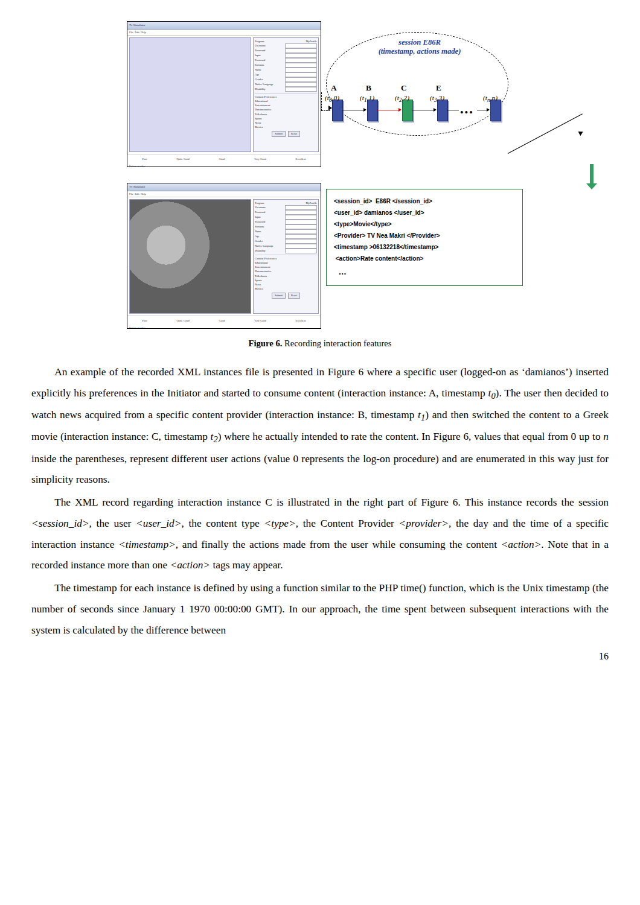Tv Simulator
File Edit Help
Program MyProfile
Username
Password
Input
Password
Surname
Name
Age
Gender
Native Language
Disability
Content Preferences Educational Entertainment Documentaries Talk shows Sports News Movies
Submit Reset
Poor Quite Good Good Very Good Excellent
Ratings of video
session E86R
(timestamp, actions made)
A
(t0,0)
B
(t1,1)
C
(t2,2)
E
(t3,3)
(tn,n)
•••
Tv Simulator
File Edit Help
Program MyProfile
Username
Password
Input
Password
Surname
Name
Age
Gender
Native Language
Disability
Content Preferences Educational Entertainment Documentaries Talk shows Sports News Movies
Submit Reset
Poor Quite Good Good Very Good Excellent
Ratings of video
<session_id> E86R </session_id>
<user_id> damianos </user_id>
<type>Movie</type>
<Provider> TV Nea Makri </Provider>
<timestamp >06132218</timestamp>
<action>Rate content</action>
…
Figure 6. Recording interaction features
An example of the recorded XML instances file is presented in Figure 6 where a specific user (logged-on as ‘damianos’) inserted explicitly his preferences in the Initiator and started to consume content (interaction instance: A, timestamp t0). The user then decided to watch news acquired from a specific content provider (interaction instance: B, timestamp t1) and then switched the content to a Greek movie (interaction instance: C, timestamp t2) where he actually intended to rate the content. In Figure 6, values that equal from 0 up to n inside the parentheses, represent different user actions (value 0 represents the log-on procedure) and are enumerated in this way just for simplicity reasons.
The XML record regarding interaction instance C is illustrated in the right part of Figure 6. This instance records the session <session_id>, the user <user_id>, the content type <type>, the Content Provider <provider>, the day and the time of a specific interaction instance <timestamp>, and finally the actions made from the user while consuming the content <action>. Note that in a recorded instance more than one <action> tags may appear.
The timestamp for each instance is defined by using a function similar to the PHP time() function, which is the Unix timestamp (the number of seconds since January 1 1970 00:00:00 GMT). In our approach, the time spent between subsequent interactions with the system is calculated by the difference between
16